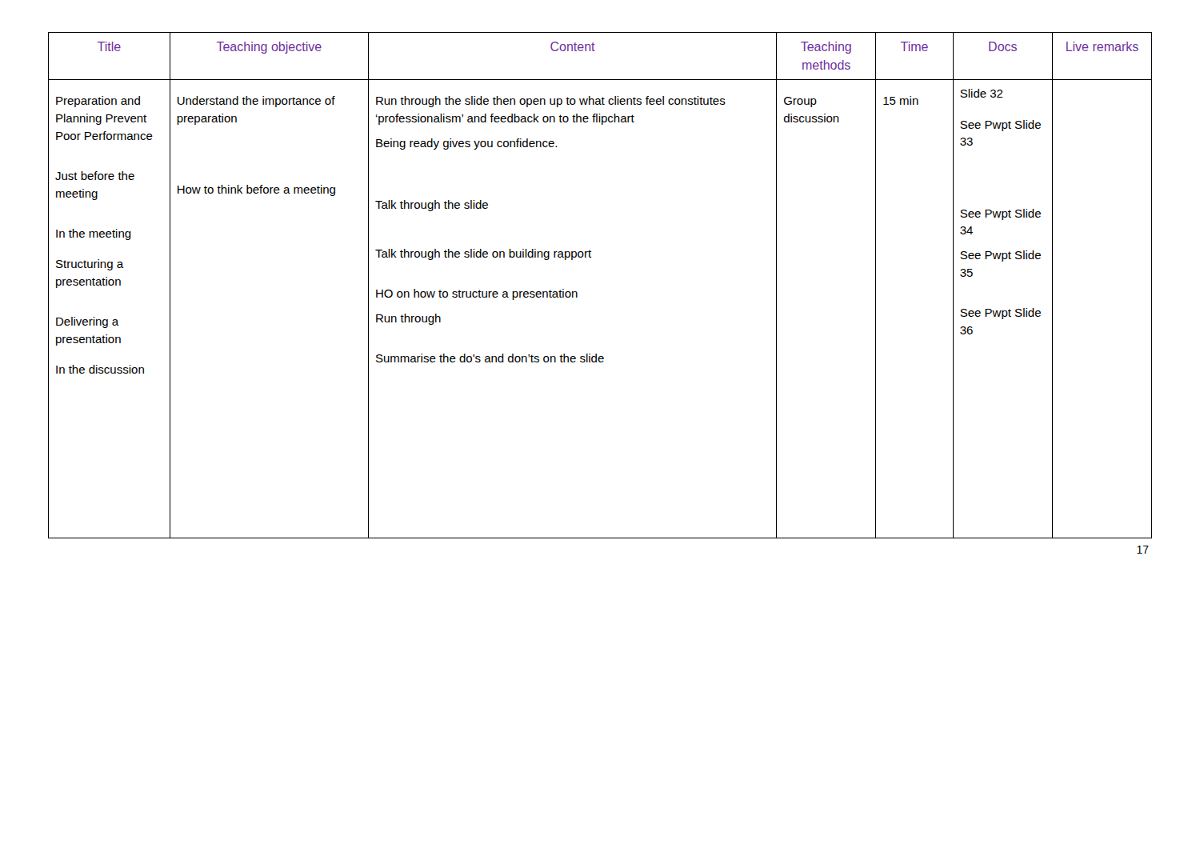| Title | Teaching objective | Content | Teaching methods | Time | Docs | Live remarks |
| --- | --- | --- | --- | --- | --- | --- |
| Preparation and Planning Prevent Poor Performance Just before the meeting In the meeting Structuring a presentation Delivering a presentation In the discussion | Understand the importance of preparation How to think before a meeting | Run through the slide then open up to what clients feel constitutes ‘professionalism’ and feedback on to the flipchart Being ready gives you confidence. Talk through the slide Talk through the slide on building rapport HO on how to structure a presentation Run through Summarise the do's and don’ts on the slide | Group discussion | 15 min | Slide 32 See Pwpt Slide 33 See Pwpt Slide 34 See Pwpt Slide 35 See Pwpt Slide 36 | |
17